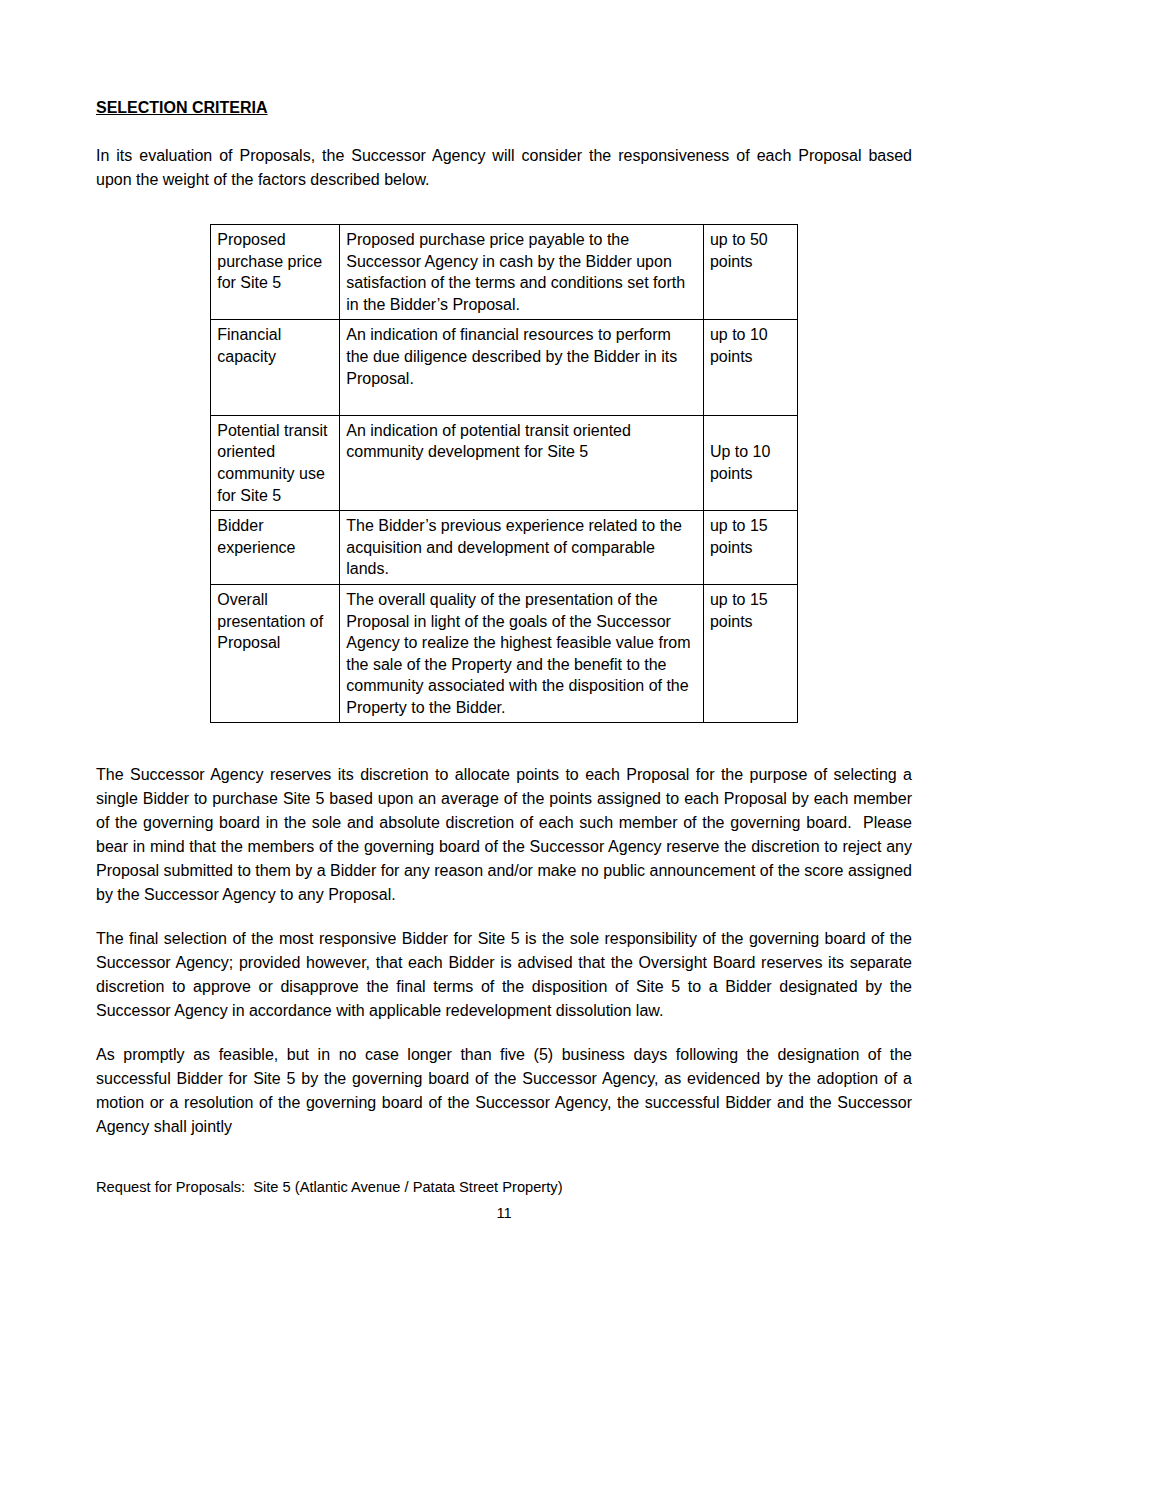SELECTION CRITERIA
In its evaluation of Proposals, the Successor Agency will consider the responsiveness of each Proposal based upon the weight of the factors described below.
| Proposed purchase price for Site 5 | Proposed purchase price payable to the Successor Agency in cash by the Bidder upon satisfaction of the terms and conditions set forth in the Bidder’s Proposal. | up to 50 points |
| Financial capacity | An indication of financial resources to perform the due diligence described by the Bidder in its Proposal. | up to 10 points |
| Potential transit oriented community use for Site 5 | An indication of potential transit oriented community development for Site 5 | Up to 10 points |
| Bidder experience | The Bidder’s previous experience related to the acquisition and development of comparable lands. | up to 15 points |
| Overall presentation of Proposal | The overall quality of the presentation of the Proposal in light of the goals of the Successor Agency to realize the highest feasible value from the sale of the Property and the benefit to the community associated with the disposition of the Property to the Bidder. | up to 15 points |
The Successor Agency reserves its discretion to allocate points to each Proposal for the purpose of selecting a single Bidder to purchase Site 5 based upon an average of the points assigned to each Proposal by each member of the governing board in the sole and absolute discretion of each such member of the governing board. Please bear in mind that the members of the governing board of the Successor Agency reserve the discretion to reject any Proposal submitted to them by a Bidder for any reason and/or make no public announcement of the score assigned by the Successor Agency to any Proposal.
The final selection of the most responsive Bidder for Site 5 is the sole responsibility of the governing board of the Successor Agency; provided however, that each Bidder is advised that the Oversight Board reserves its separate discretion to approve or disapprove the final terms of the disposition of Site 5 to a Bidder designated by the Successor Agency in accordance with applicable redevelopment dissolution law.
As promptly as feasible, but in no case longer than five (5) business days following the designation of the successful Bidder for Site 5 by the governing board of the Successor Agency, as evidenced by the adoption of a motion or a resolution of the governing board of the Successor Agency, the successful Bidder and the Successor Agency shall jointly
Request for Proposals: Site 5 (Atlantic Avenue / Patata Street Property)
11